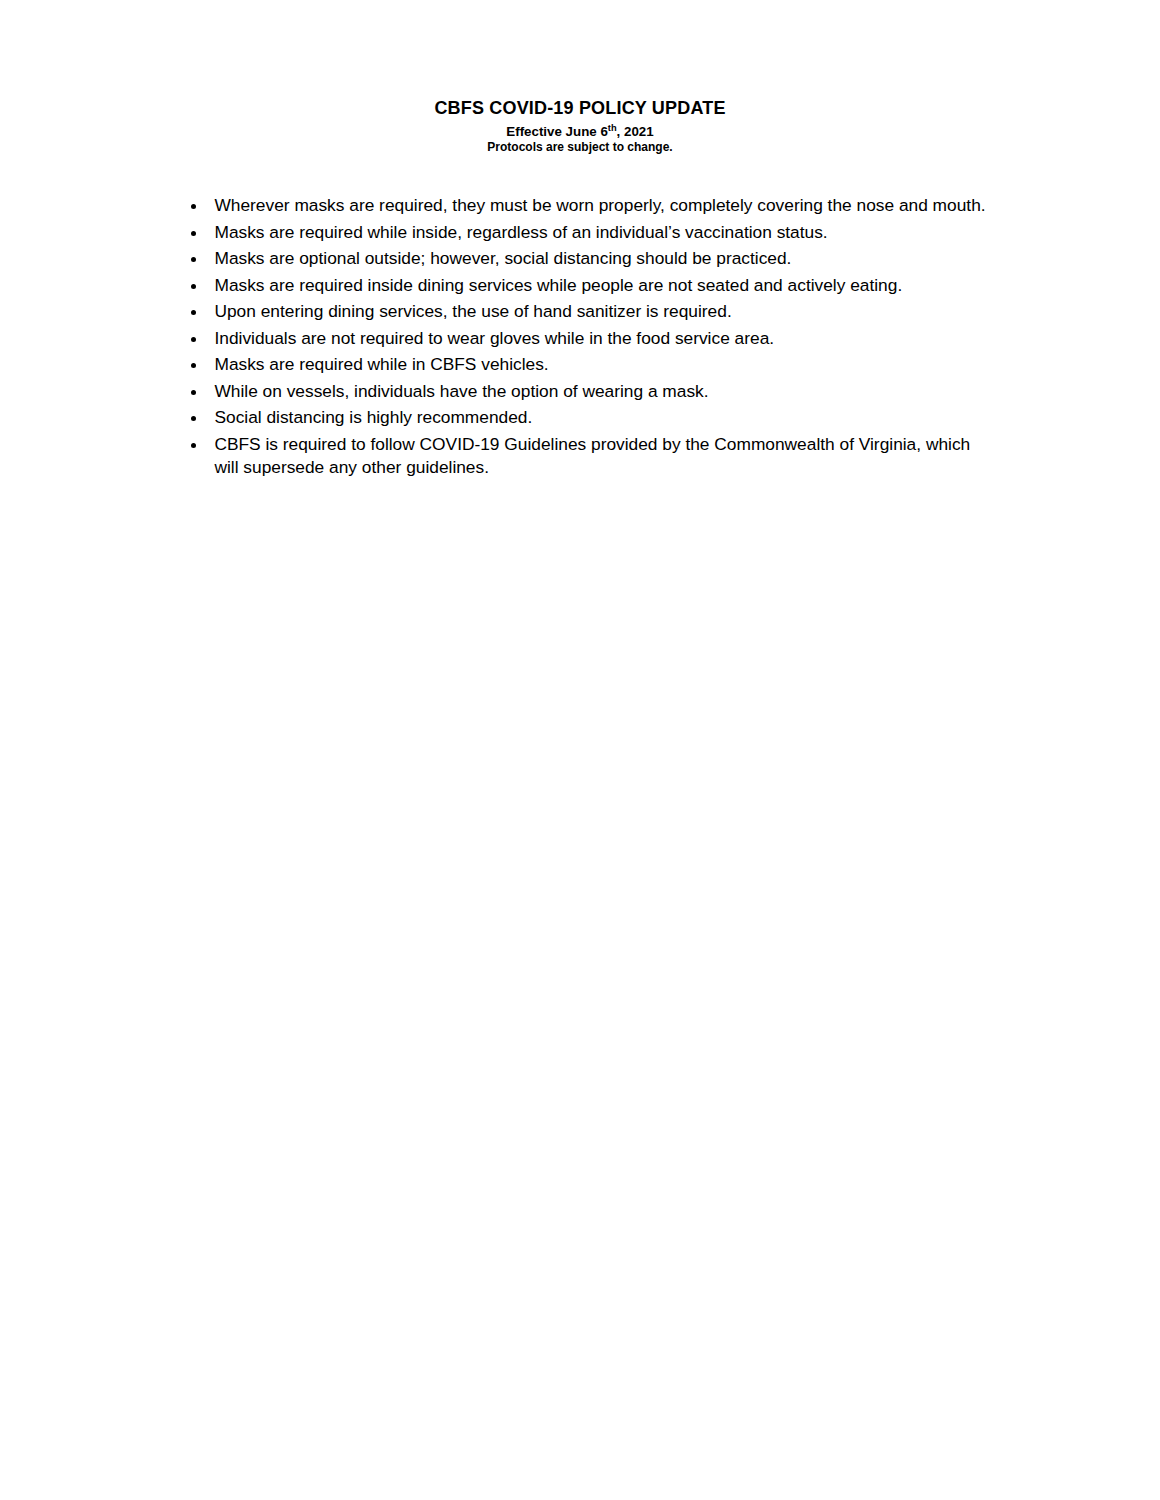CBFS COVID-19 POLICY UPDATE
Effective June 6th, 2021
Protocols are subject to change.
Wherever masks are required, they must be worn properly, completely covering the nose and mouth.
Masks are required while inside, regardless of an individual’s vaccination status.
Masks are optional outside; however, social distancing should be practiced.
Masks are required inside dining services while people are not seated and actively eating.
Upon entering dining services, the use of hand sanitizer is required.
Individuals are not required to wear gloves while in the food service area.
Masks are required while in CBFS vehicles.
While on vessels, individuals have the option of wearing a mask.
Social distancing is highly recommended.
CBFS is required to follow COVID-19 Guidelines provided by the Commonwealth of Virginia, which will supersede any other guidelines.